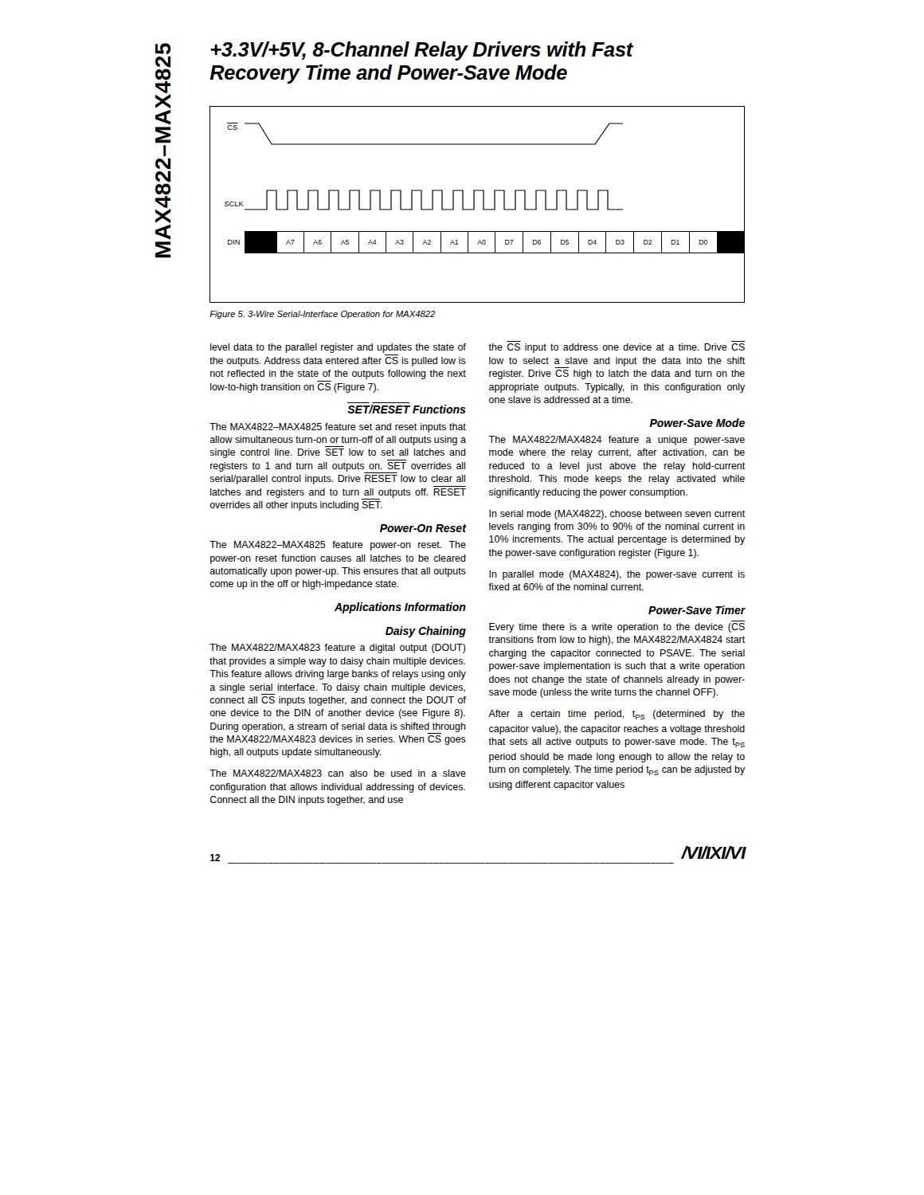MAX4822–MAX4825
+3.3V/+5V, 8-Channel Relay Drivers with Fast
Recovery Time and Power-Save Mode
CS
SCLK
DIN
A7
A6
A5
A4
A3
A2
A1
A0
D7
D6
D5
D4
D3
D2
D1
D0
Figure 5. 3-Wire Serial-Interface Operation for MAX4822
level data to the parallel register and updates the state of the outputs. Address data entered after CS is pulled low is not reflected in the state of the outputs following the next low-to-high transition on CS (Figure 7).
SET/RESET Functions
The MAX4822–MAX4825 feature set and reset inputs that allow simultaneous turn-on or turn-off of all outputs using a single control line. Drive SET low to set all latches and registers to 1 and turn all outputs on. SET overrides all serial/parallel control inputs. Drive RESET low to clear all latches and registers and to turn all outputs off. RESET overrides all other inputs including SET.
Power-On Reset
The MAX4822–MAX4825 feature power-on reset. The power-on reset function causes all latches to be cleared automatically upon power-up. This ensures that all outputs come up in the off or high-impedance state.
Applications Information
Daisy Chaining
The MAX4822/MAX4823 feature a digital output (DOUT) that provides a simple way to daisy chain multiple devices. This feature allows driving large banks of relays using only a single serial interface. To daisy chain multiple devices, connect all CS inputs together, and connect the DOUT of one device to the DIN of another device (see Figure 8). During operation, a stream of serial data is shifted through the MAX4822/MAX4823 devices in series. When CS goes high, all outputs update simultaneously.
The MAX4822/MAX4823 can also be used in a slave configuration that allows individual addressing of devices. Connect all the DIN inputs together, and use
the CS input to address one device at a time. Drive CS low to select a slave and input the data into the shift register. Drive CS high to latch the data and turn on the appropriate outputs. Typically, in this configuration only one slave is addressed at a time.
Power-Save Mode
The MAX4822/MAX4824 feature a unique power-save mode where the relay current, after activation, can be reduced to a level just above the relay hold-current threshold. This mode keeps the relay activated while significantly reducing the power consumption.
In serial mode (MAX4822), choose between seven current levels ranging from 30% to 90% of the nominal current in 10% increments. The actual percentage is determined by the power-save configuration register (Figure 1).
In parallel mode (MAX4824), the power-save current is fixed at 60% of the nominal current.
Power-Save Timer
Every time there is a write operation to the device (CS transitions from low to high), the MAX4822/MAX4824 start charging the capacitor connected to PSAVE. The serial power-save implementation is such that a write operation does not change the state of channels already in power-save mode (unless the write turns the channel OFF).
After a certain time period, tPS (determined by the capacitor value), the capacitor reaches a voltage threshold that sets all active outputs to power-save mode. The tPS period should be made long enough to allow the relay to turn on completely. The time period tPS can be adjusted by using different capacitor values
12
______________________________________________________________________________________
/VI/IXI/VI